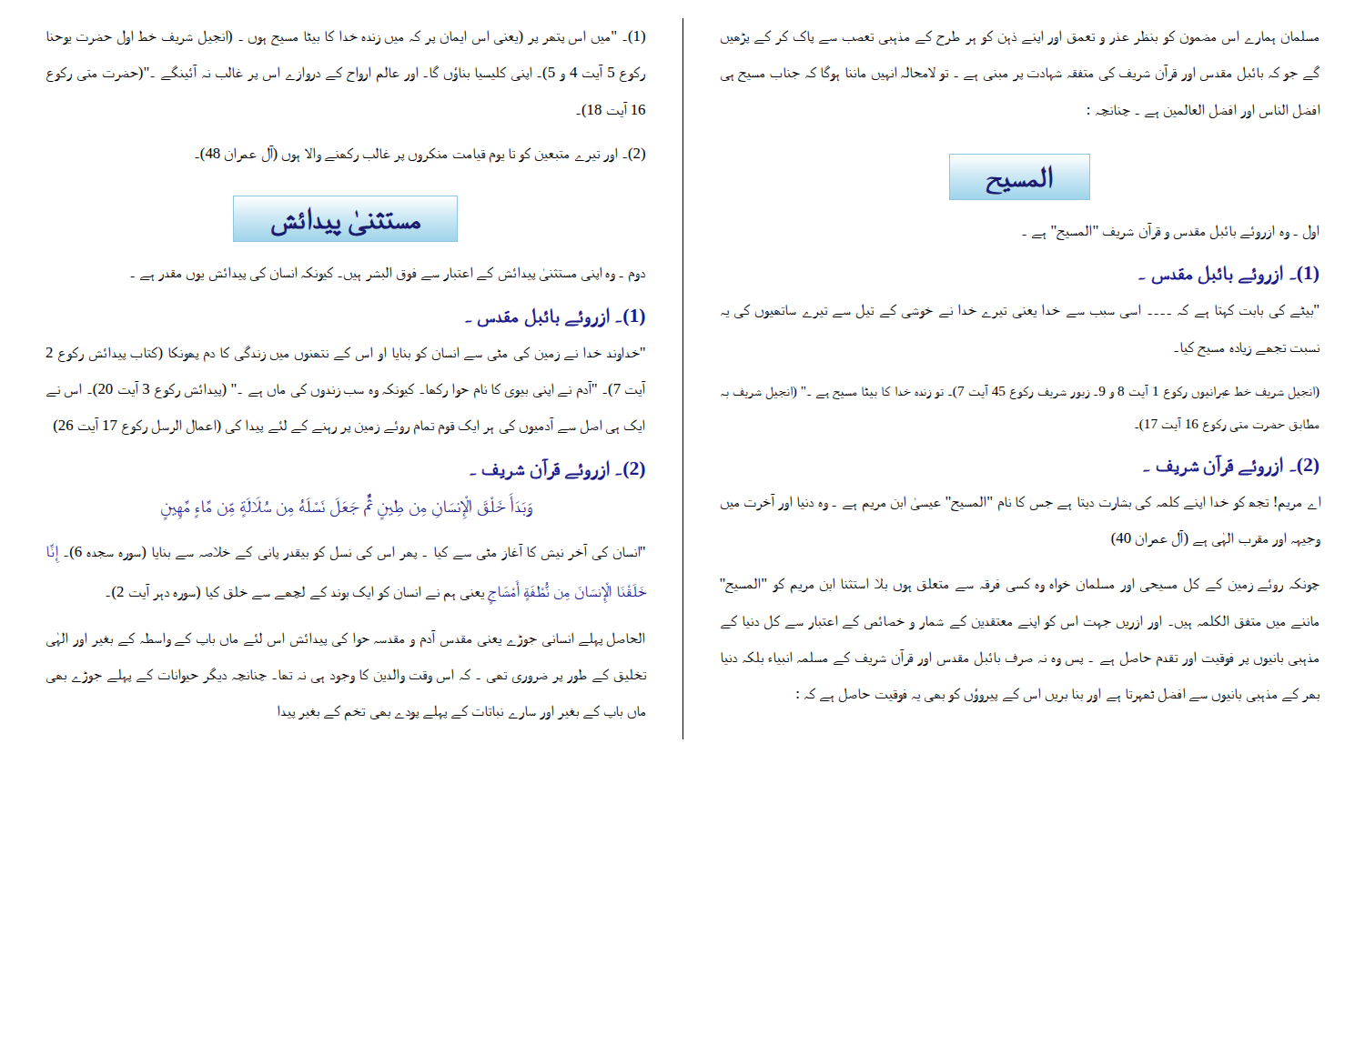مسلمان ہمارے اس مضمون کو بنظر عذر و تعمق اور اپنے ذہن کو ہر طرح کے مذہبی تعصب سے پاک کر کے پڑھیں گے جو کہ بائبل مقدس اور قرآن شریف کی متفقہ شہادت پر مبنی ہے ۔ تو لامحالہ انہیں ماننا ہوگا کہ جناب مسیح ہی افضل الناس اور افضل العالمین ہے ۔ چنانچہ :
المسیح
اول ۔ وہ ازروئے بائبل مقدس و قرآن شریف "المسیح" ہے ۔
(1)۔ ازروئے بائبل مقدس ۔
"بیٹے کی بابت کہتا ہے کہ ۔۔۔۔ اسی سبب سے خدا یعنی تیرے خدا نے خوشی کے تیل سے تیرے ساتھیوں کی یہ نسبت تجھے زیادہ مسیح کیا۔
(انجیل شریف خط عبرانیوں رکوع 1 آیت 8 و 9۔ زبور شریف رکوع 45 آیت 7)۔ تو زندہ خدا کا بیٹا مسیح ہے ۔" (انجیل شریف بہ مطابق حضرت متی رکوع 16 آیت 17)۔
(2)۔ ازروئے قرآن شریف ۔
اے مریم! تجھ کو خدا اپنے کلمہ کی بشارت دیتا ہے جس کا نام "المسیح" عیسیٰ ابن مریم ہے ۔ وہ دنیا اور آخرت میں وجیہہ اور مقرب الہٰی ہے (آل عمران 40)
چونکہ روئے زمین کے کل مسیحی اور مسلمان خواہ وہ کسی فرقہ سے متعلق ہوں بلا استثنا ابن مریم کو "المسیح" ماننے میں متفق الکلمہ ہیں۔ اور ازریں جہت اس کو اپنے معتقدین کے شمار و خصائص کے اعتبار سے کل دنیا کے مذہبی بانیوں پر فوقیت اور تقدم حاصل ہے ۔ پس وہ نہ صرف بائبل مقدس اور قرآن شریف کے مسلمہ انبیاء بلکہ دنیا بھر کے مذہبی بانیوں سے افضل ٹھہرتا ہے اور بنا بریں اس کے پیروؤں کو بھی یہ فوقیت حاصل ہے کہ :
(1)۔ "میں اس پتھر پر (یعنی اس ایمان پر کہ میں زندہ خدا کا بیٹا مسیح ہوں ۔ (انجیل شریف خط اول حضرت یوحنا رکوع 5 آیت 4 و 5)۔ اپنی کلیسیا بناؤں گا۔ اور عالم ارواح کے دروازے اس پر غالب نہ آئینگے ۔"(حضرت متی رکوع 16 آیت 18)۔
(2)۔ اور تیرے متبعین کو تا یوم قیامت منکروں پر غالب رکھنے والا ہوں (آل عمران 48)۔
مستثنیٰ پیدائش
دوم ۔ وہ اپنی مستثنیٰ پیدائش کے اعتبار سے فوق البشر ہیں۔ کیونکہ انسان کی پیدائش یوں مقدر ہے ۔
(1)۔ ازروئے بائبل مقدس ۔
"خداوند خدا نے زمین کی مٹی سے انسان کو بنایا او اس کے نتھنوں میں زندگی کا دم پھونکا (کتاب پیدائش رکوع 2 آیت 7)۔ "آدم نے اپنی بیوی کا نام حوا رکھا۔ کیونکہ وہ سب زندوں کی ماں ہے ۔" (پیدائش رکوع 3 آیت 20)۔ اس نے ایک ہی اصل سے آدمیوں کی ہر ایک قوم تمام روئے زمین پر رہنے کے لئے پیدا کی (اعمال الرسل رکوع 17 آیت 26)
(2)۔ ازروئے قرآن شریف ۔
وَبَدَأَ خَلْقَ الْإِنسَانِ مِن طِينٍ ثُمَّ جَعَلَ نَسْلَهُ مِن سُلَالَةٍ مِّن مَّاءٍ مَّهِينٍ
"انسان کی آخر نیش کا آغاز مٹی سے کیا ۔ پھر اس کی نسل کو بیقدر پانی کے خلاصہ سے بنایا (سورہ سجدہ 6)۔ إِنَّا خَلَقْنَا الْإِنسَانَ مِن نُّطْفَةٍ أَمْشَاجٍ یعنی ہم نے انسان کو ایک بوند کے لچھے سے خلق کیا (سورہ دہر آیت 2)۔
الحاصل پہلے انسانی جوڑے یعنی مقدس آدم و مقدسہ حوا کی پیدائش اس لئے ماں باپ کے واسطہ کے بغیر اور الہٰی تخلیق کے طور پر ضروری تھی ۔ کہ اس وقت والدین کا وجود ہی نہ تھا۔ چنانچہ دیگر حیوانات کے پہلے جوڑے بھی ماں باپ کے بغیر اور سارے نباتات کے پہلے پودے بھی تخم کے بغیر پیدا